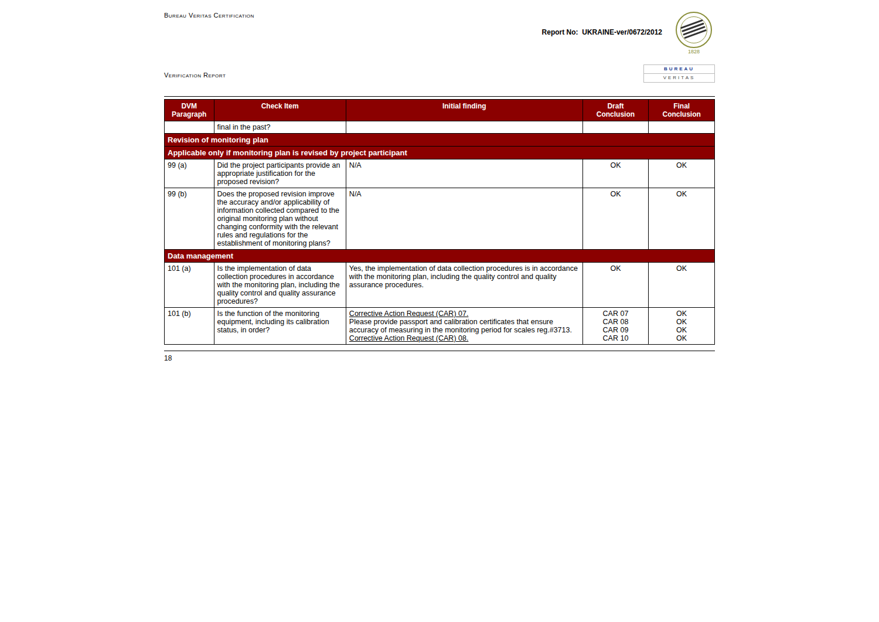Bureau Veritas Certification
Report No: UKRAINE-ver/0672/2012
1828
Verification Report
BUREAU
VERITAS
| DVM Paragraph | Check Item | Initial finding | Draft Conclusion | Final Conclusion |
| --- | --- | --- | --- | --- |
| | final in the past? | | | |
| Revision of monitoring plan |
| Applicable only if monitoring plan is revised by project participant |
| 99 (a) | Did the project participants provide an appropriate justification for the proposed revision? | N/A | OK | OK |
| 99 (b) | Does the proposed revision improve the accuracy and/or applicability of information collected compared to the original monitoring plan without changing conformity with the relevant rules and regulations for the establishment of monitoring plans? | N/A | OK | OK |
| Data management |
| 101 (a) | Is the implementation of data collection procedures in accordance with the monitoring plan, including the quality control and quality assurance procedures? | Yes, the implementation of data collection procedures is in accordance with the monitoring plan, including the quality control and quality assurance procedures. | OK | OK |
| 101 (b) | Is the function of the monitoring equipment, including its calibration status, in order? | Corrective Action Request (CAR) 07. Please provide passport and calibration certificates that ensure accuracy of measuring in the monitoring period for scales reg.#3713. Corrective Action Request (CAR) 08. | CAR 07 CAR 08 CAR 09 CAR 10 | OK OK OK OK |
18